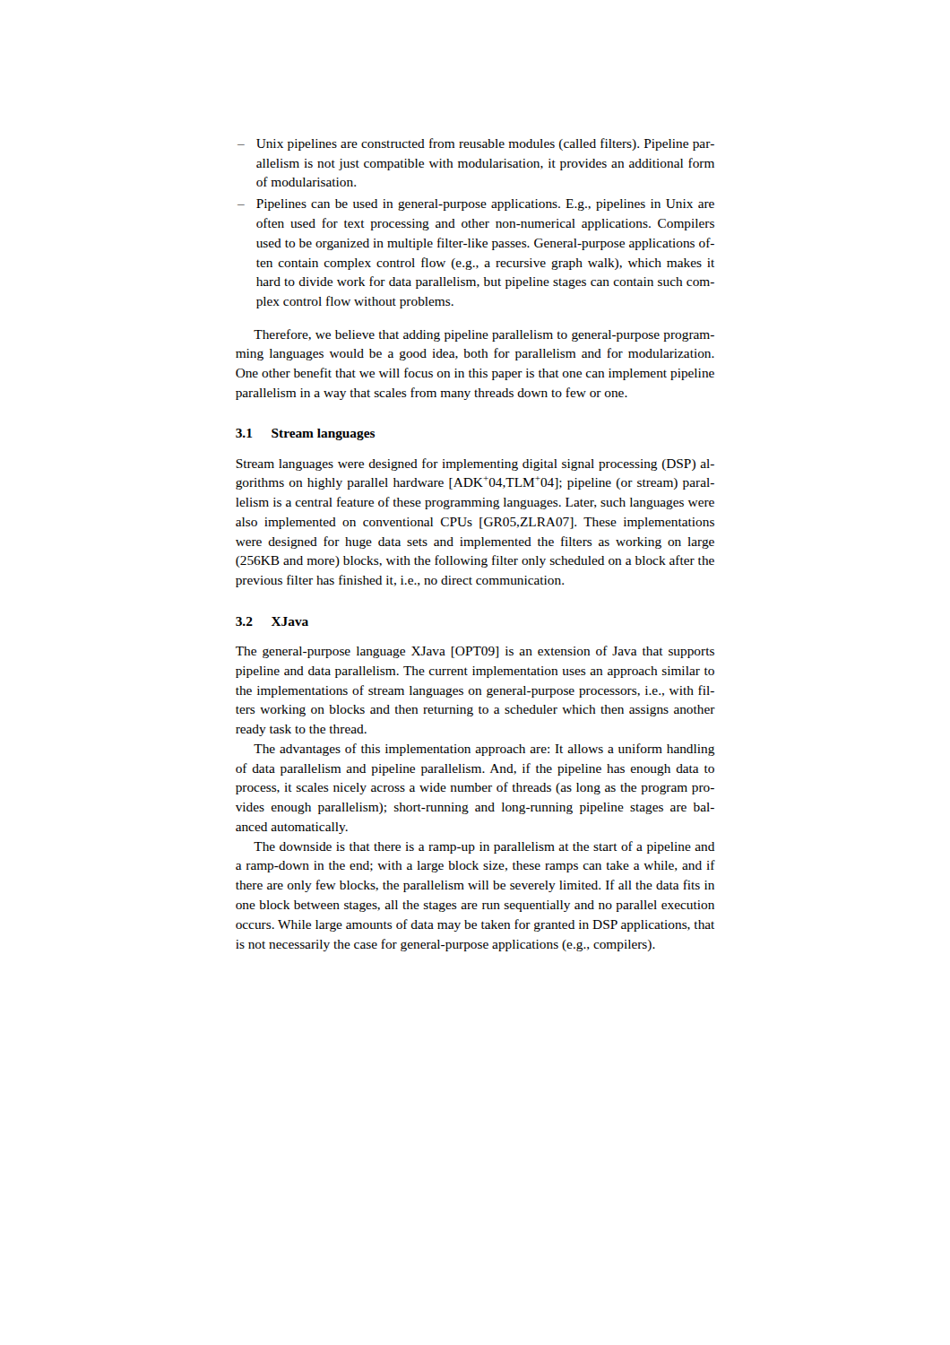Unix pipelines are constructed from reusable modules (called filters). Pipeline parallelism is not just compatible with modularisation, it provides an additional form of modularisation.
Pipelines can be used in general-purpose applications. E.g., pipelines in Unix are often used for text processing and other non-numerical applications. Compilers used to be organized in multiple filter-like passes. General-purpose applications often contain complex control flow (e.g., a recursive graph walk), which makes it hard to divide work for data parallelism, but pipeline stages can contain such complex control flow without problems.
Therefore, we believe that adding pipeline parallelism to general-purpose programming languages would be a good idea, both for parallelism and for modularization. One other benefit that we will focus on in this paper is that one can implement pipeline parallelism in a way that scales from many threads down to few or one.
3.1 Stream languages
Stream languages were designed for implementing digital signal processing (DSP) algorithms on highly parallel hardware [ADK+04,TLM+04]; pipeline (or stream) parallelism is a central feature of these programming languages. Later, such languages were also implemented on conventional CPUs [GR05,ZLRA07]. These implementations were designed for huge data sets and implemented the filters as working on large (256KB and more) blocks, with the following filter only scheduled on a block after the previous filter has finished it, i.e., no direct communication.
3.2 XJava
The general-purpose language XJava [OPT09] is an extension of Java that supports pipeline and data parallelism. The current implementation uses an approach similar to the implementations of stream languages on general-purpose processors, i.e., with filters working on blocks and then returning to a scheduler which then assigns another ready task to the thread.
The advantages of this implementation approach are: It allows a uniform handling of data parallelism and pipeline parallelism. And, if the pipeline has enough data to process, it scales nicely across a wide number of threads (as long as the program provides enough parallelism); short-running and long-running pipeline stages are balanced automatically.
The downside is that there is a ramp-up in parallelism at the start of a pipeline and a ramp-down in the end; with a large block size, these ramps can take a while, and if there are only few blocks, the parallelism will be severely limited. If all the data fits in one block between stages, all the stages are run sequentially and no parallel execution occurs. While large amounts of data may be taken for granted in DSP applications, that is not necessarily the case for general-purpose applications (e.g., compilers).